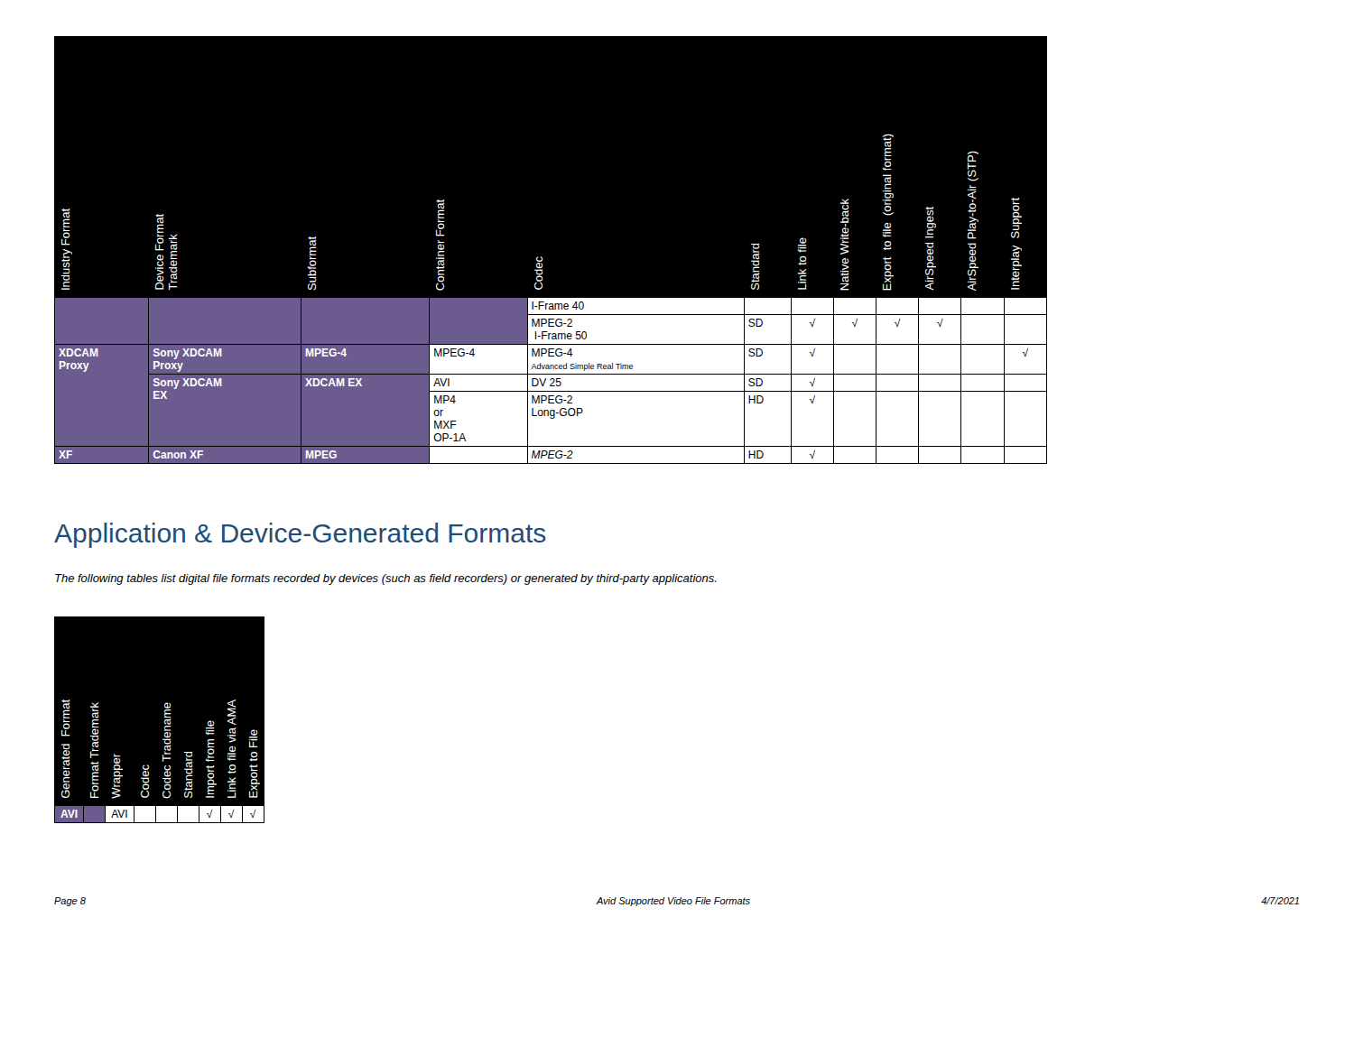| Industry Format | Device Format Trademark | Subformat | Container Format | Codec | Standard | Link to file | Native Write-back | Export to file (original format) | AirSpeed Ingest | AirSpeed Play-to-Air (STP) | Interplay Support |
| --- | --- | --- | --- | --- | --- | --- | --- | --- | --- | --- | --- |
| | | | | I-Frame 40 | | | | | | | |
| MPEG-2 I-Frame 50 | SD | √ | √ | √ | √ | | |
| XDCAM Proxy | Sony XDCAM Proxy | MPEG-4 | MPEG-4 | MPEG-4 Advanced Simple Real Time | SD | √ | | | | | √ |
| Sony XDCAM EX | XDCAM EX | AVI | DV 25 | SD | √ | | | | | |
| MP4 or MXF OP-1A | MPEG-2 Long-GOP | HD | √ | | | | | |
| XF | Canon XF | MPEG | | MPEG-2 | HD | √ | | | | | |
Application & Device-Generated Formats
The following tables list digital file formats recorded by devices (such as field recorders) or generated by third-party applications.
| Generated Format | Format Trademark | Wrapper | Codec | Codec Tradename | Standard | Import from file | Link to file via AMA | Export to File |
| --- | --- | --- | --- | --- | --- | --- | --- | --- |
| AVI | | AVI | | | | √ | √ | √ |
Page 8
Avid Supported Video File Formats
4/7/2021